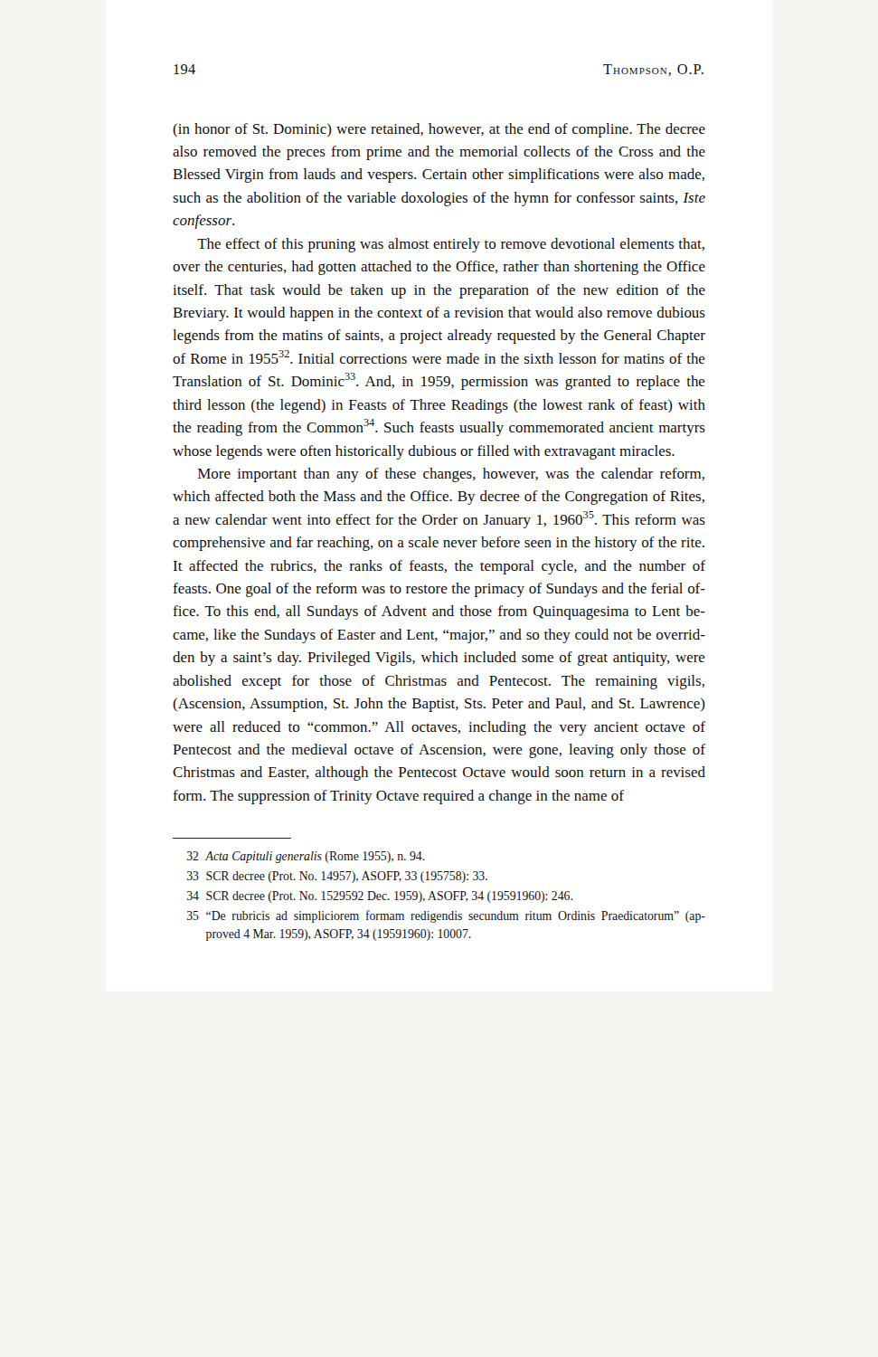194 Thompson, O.P.
(in honor of St. Dominic) were retained, however, at the end of compline. The decree also removed the preces from prime and the memorial collects of the Cross and the Blessed Virgin from lauds and vespers. Certain other simplifications were also made, such as the abolition of the variable doxologies of the hymn for confessor saints, Iste confessor.
The effect of this pruning was almost entirely to remove devotional elements that, over the centuries, had gotten attached to the Office, rather than shortening the Office itself. That task would be taken up in the preparation of the new edition of the Breviary. It would happen in the context of a revision that would also remove dubious legends from the matins of saints, a project already requested by the General Chapter of Rome in 195532. Initial corrections were made in the sixth lesson for matins of the Translation of St. Dominic33. And, in 1959, permission was granted to replace the third lesson (the legend) in Feasts of Three Readings (the lowest rank of feast) with the reading from the Common34. Such feasts usually commemorated ancient martyrs whose legends were often historically dubious or filled with extravagant miracles.
More important than any of these changes, however, was the calendar reform, which affected both the Mass and the Office. By decree of the Congregation of Rites, a new calendar went into effect for the Order on January 1, 196035. This reform was comprehensive and far reaching, on a scale never before seen in the history of the rite. It affected the rubrics, the ranks of feasts, the temporal cycle, and the number of feasts. One goal of the reform was to restore the primacy of Sundays and the ferial office. To this end, all Sundays of Advent and those from Quinquagesima to Lent became, like the Sundays of Easter and Lent, “major,” and so they could not be overridden by a saint’s day. Privileged Vigils, which included some of great antiquity, were abolished except for those of Christmas and Pentecost. The remaining vigils, (Ascension, Assumption, St. John the Baptist, Sts. Peter and Paul, and St. Lawrence) were all reduced to “common.” All octaves, including the very ancient octave of Pentecost and the medieval octave of Ascension, were gone, leaving only those of Christmas and Easter, although the Pentecost Octave would soon return in a revised form. The suppression of Trinity Octave required a change in the name of
32 Acta Capituli generalis (Rome 1955), n. 94.
33 SCR decree (Prot. No. 14957), ASOFP, 33 (195758): 33.
34 SCR decree (Prot. No. 1529592 Dec. 1959), ASOFP, 34 (19591960): 246.
35“De rubricis ad simpliciorem formam redigendis secundum ritum Ordinis Praedicatorum” (approved 4 Mar. 1959), ASOFP, 34 (19591960): 10007.